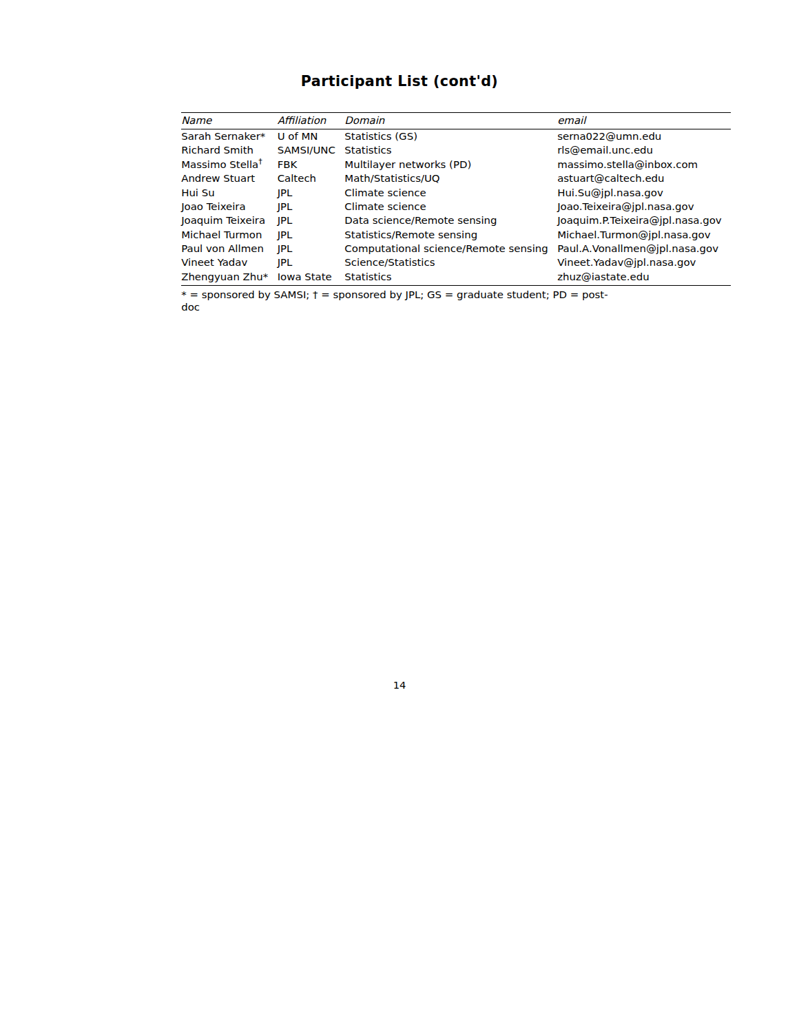Participant List (cont'd)
| Name | Affiliation | Domain | email |
| --- | --- | --- | --- |
| Sarah Sernaker* | U of MN | Statistics (GS) | serna022@umn.edu |
| Richard Smith | SAMSI/UNC | Statistics | rls@email.unc.edu |
| Massimo Stella † | FBK | Multilayer networks (PD) | massimo.stella@inbox.com |
| Andrew Stuart | Caltech | Math/Statistics/UQ | astuart@caltech.edu |
| Hui Su | JPL | Climate science | Hui.Su@jpl.nasa.gov |
| Joao Teixeira | JPL | Climate science | Joao.Teixeira@jpl.nasa.gov |
| Joaquim Teixeira | JPL | Data science/Remote sensing | Joaquim.P.Teixeira@jpl.nasa.gov |
| Michael Turmon | JPL | Statistics/Remote sensing | Michael.Turmon@jpl.nasa.gov |
| Paul von Allmen | JPL | Computational science/Remote sensing | Paul.A.Vonallmen@jpl.nasa.gov |
| Vineet Yadav | JPL | Science/Statistics | Vineet.Yadav@jpl.nasa.gov |
| Zhengyuan Zhu* | Iowa State | Statistics | zhuz@iastate.edu |
* = sponsored by SAMSI; † = sponsored by JPL; GS = graduate student; PD = post-doc
14